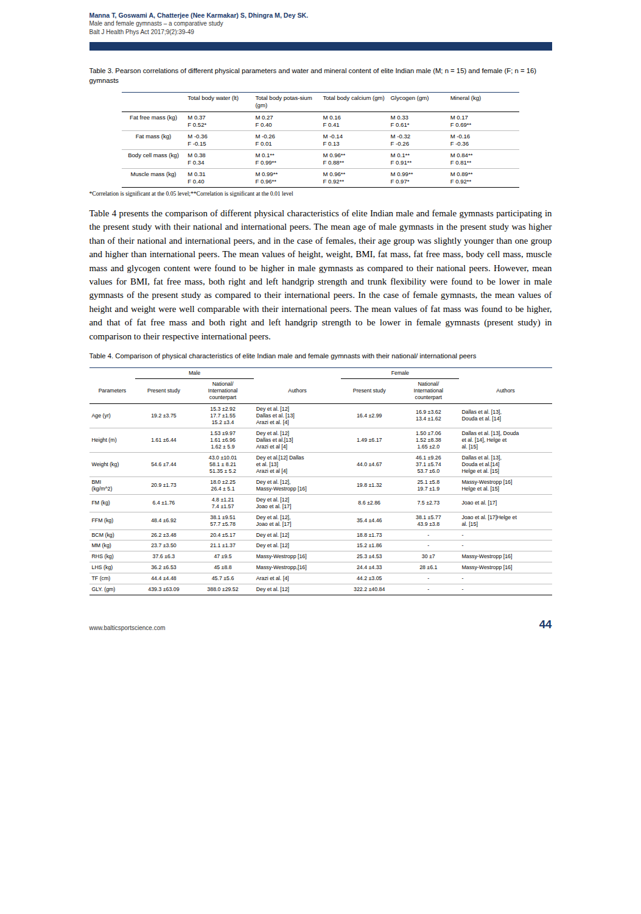Manna T, Goswami A, Chatterjee (Nee Karmakar) S, Dhingra M, Dey SK.
Male and female gymnasts – a comparative study
Balt J Health Phys Act 2017;9(2):39-49
Table 3. Pearson correlations of different physical parameters and water and mineral content of elite Indian male (M; n = 15) and female (F; n = 16) gymnasts
| | Total body water (lt) | Total body potas-sium (gm) | Total body calcium (gm) | Glycogen (gm) | Mineral (kg) |
| --- | --- | --- | --- | --- | --- |
| Fat free mass (kg) | M 0.37 F 0.52* | M 0.27 F 0.40 | M 0.16 F 0.41 | M 0.33 F 0.61* | M 0.17 F 0.69** |
| Fat mass (kg) | M -0.36 F -0.15 | M -0.26 F 0.01 | M -0.14 F 0.13 | M -0.32 F -0.26 | M -0.16 F -0.36 |
| Body cell mass (kg) | M 0.38 F 0.34 | M 0.1** F 0.99** | M 0.96** F 0.88** | M 0.1** F 0.91** | M 0.84** F 0.81** |
| Muscle mass (kg) | M 0.31 F 0.40 | M 0.99** F 0.96** | M 0.96** F 0.92** | M 0.99** F 0.97* | M 0.89** F 0.92** |
*Correlation is significant at the 0.05 level;**Correlation is significant at the 0.01 level
Table 4 presents the comparison of different physical characteristics of elite Indian male and female gymnasts participating in the present study with their national and international peers. The mean age of male gymnasts in the present study was higher than of their national and international peers, and in the case of females, their age group was slightly younger than one group and higher than international peers. The mean values of height, weight, BMI, fat mass, fat free mass, body cell mass, muscle mass and glycogen content were found to be higher in male gymnasts as compared to their national peers. However, mean values for BMI, fat free mass, both right and left handgrip strength and trunk flexibility were found to be lower in male gymnasts of the present study as compared to their international peers. In the case of female gymnasts, the mean values of height and weight were well comparable with their international peers. The mean values of fat mass was found to be higher, and that of fat free mass and both right and left handgrip strength to be lower in female gymnasts (present study) in comparison to their respective international peers.
Table 4. Comparison of physical characteristics of elite Indian male and female gymnasts with their national/ international peers
| | Male | | Female | |
| --- | --- | --- | --- | --- |
| Parameters | Present study | National/ International counterpart | Authors | Present study | National/ International counterpart | Authors |
| Age (yr) | 19.2 ±3.75 | 15.3 ±2.92 17.7 ±1.55 15.2 ±3.4 | Dey et al. [12] Dallas et al. [13] Arazi et al. [4] | 16.4 ±2.99 | 16.9 ±3.62 13.4 ±1.62 | Dallas et al. [13], Douda et al. [14] |
| Height (m) | 1.61 ±6.44 | 1.53 ±9.97 1.61 ±6.96 1.62 ± 5.9 | Dey et al. [12] Dallas et al.[13] Arazi et al [4] | 1.49 ±6.17 | 1.50 ±7.06 1.52 ±8.38 1.65 ±2.0 | Dallas et al. [13], Douda et al. [14], Helge et al. [15] |
| Weight (kg) | 54.6 ±7.44 | 43.0 ±10.01 58.1 ± 8.21 51.35 ± 5.2 | Dey et al.[12] Dallas et al. [13] Arazi et al [4] | 44.0 ±4.67 | 46.1 ±9.26 37.1 ±5.74 53.7 ±6.0 | Dallas et al. [13], Douda et al.[14] Helge et al. [15] |
| BMI (kg/m^2) | 20.9 ±1.73 | 18.0 ±2.25 26.4 ± 5.1 | Dey et al. [12], Massy-Westropp [16] | 19.8 ±1.32 | 25.1 ±5.8 19.7 ±1.9 | Massy-Westropp [16] Helge et al. [15] |
| FM (kg) | 6.4 ±1.76 | 4.8 ±1.21 7.4 ±1.57 | Dey et al. [12] Joao et al. [17] | 8.6 ±2.86 | 7.5 ±2.73 | Joao et al. [17] |
| FFM (kg) | 48.4 ±6.92 | 38.1 ±9.51 57.7 ±5.78 | Dey et al. [12], Joao et al. [17] | 35.4 ±4.46 | 38.1 ±5.77 43.9 ±3.8 | Joao et al. [17]Helge et al. [15] |
| BCM (kg) | 26.2 ±3.48 | 20.4 ±5.17 | Dey et al. [12] | 18.8 ±1.73 | - | - |
| MM (kg) | 23.7 ±3.50 | 21.1 ±1.37 | Dey et al. [12] | 15.2 ±1.86 | - | - |
| RHS (kg) | 37.6 ±6.3 | 47 ±9.5 | Massy-Westropp [16] | 25.3 ±4.53 | 30 ±7 | Massy-Westropp [16] |
| LHS (kg) | 36.2 ±6.53 | 45 ±8.8 | Massy-Westropp,[16] | 24.4 ±4.33 | 28 ±6.1 | Massy-Westropp [16] |
| TF (cm) | 44.4 ±4.48 | 45.7 ±5.6 | Arazi et al. [4] | 44.2 ±3.05 | - | - |
| GLY. (gm) | 439.3 ±63.09 | 388.0 ±29.52 | Dey et al. [12] | 322.2 ±40.84 | - | - |
www.balticsportscience.com
44